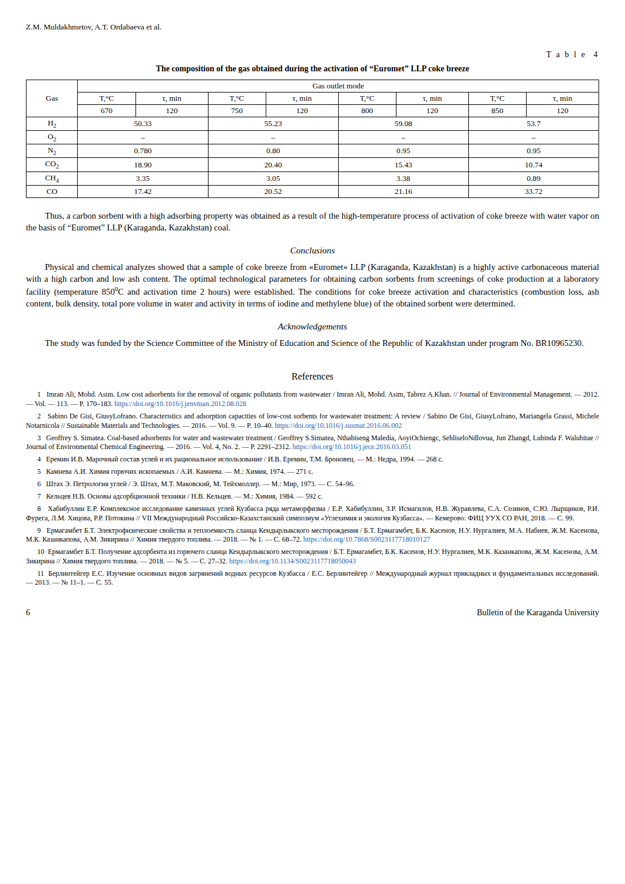Z.M. Muldakhmetov, A.T. Ordabaeva et al.
T a b l e 4
The composition of the gas obtained during the activation of “Euromet” LLP coke breeze
| Gas | Gas outlet mode |
| T,°C | τ, min | T,°C | τ, min | T,°C | τ, min | T,°C | τ, min |
| 670 | 120 | 750 | 120 | 800 | 120 | 850 | 120 |
| H 2 | 50.33 | 55.23 | 59.08 | 53.7 |
| O 2 | – | – | – | – |
| N 2 | 0.780 | 0.80 | 0.95 | 0.95 |
| CO 2 | 18.90 | 20.40 | 15.43 | 10.74 |
| CH 4 | 3.35 | 3.05 | 3.38 | 0.89 |
| CO | 17.42 | 20.52 | 21.16 | 33.72 |
Thus, a carbon sorbent with a high adsorbing property was obtained as a result of the high-temperature process of activation of coke breeze with water vapor on the basis of “Euromet” LLP (Karaganda, Kazakhstan) coal.
Conclusions
Physical and chemical analyzes showed that a sample of coke breeze from «Euromet» LLP (Karaganda, Kazakhstan) is a highly active carbonaceous material with a high carbon and low ash content. The optimal technological parameters for obtaining carbon sorbents from screenings of coke production at a laboratory facility (temperature 8500C and activation time 2 hours) were established. The conditions for coke breeze activation and characteristics (combustion loss, ash content, bulk density, total pore volume in water and activity in terms of iodine and methylene blue) of the obtained sorbent were determined.
Acknowledgements
The study was funded by the Science Committee of the Ministry of Education and Science of the Republic of Kazakhstan under program No. BR10965230.
References
1 Imran Ali, Mohd. Asim. Low cost adsorbents for the removal of organic pollutants from wastewater / Imran Ali, Mohd. Asim, Tabrez A.Khan. // Journal of Environmental Management. — 2012. — Vol. — 113. — P. 170–183. https://doi.org/10.1016/j.jenvman.2012.08.028
2 Sabino De Gisi, GiusyLofrano. Characteristics and adsorption capacities of low-cost sorbents for wastewater treatment: A review / Sabino De Gisi, GiusyLofrano, Mariangela Grassi, Michele Notarnicola // Sustainable Materials and Technologies. — 2016. — Vol. 9. — P. 10–40. https://doi.org/10.1016/j.susmat.2016.06.002
3 Geoffrey S. Simatea. Coal-based adsorbents for water and wastewater treatment / Geoffrey S.Simatea, Nthabiseng Maledia, AoyiOchiengc, SehliseloNdlovua, Jun Zhangd, Lubinda F. Walubitae // Journal of Environmental Chemical Engineering. — 2016. — Vol. 4, No. 2. — P. 2291–2312. https://doi.org/10.1016/j.jece.2016.03.051
4 Еремин И.В. Марочный состав углей и их рациональное использование / И.В. Еремин, Т.М. Броновец. — М.: Недра, 1994. — 268 с.
5 Камнева А.И. Химия горючих ископаемых / А.И. Камнева. — М.: Химия, 1974. — 271 с.
6 Штах Э. Петрология углей / Э. Штах, М.Т. Маковский, М. Тейхмоллер. — М.: Мир, 1973. — С. 54–96.
7 Кельцев Н.В. Основы адсорбционной техники / Н.В. Кельцев. — М.: Химия, 1984. — 592 с.
8 Хабибуллин Е.Р. Комплексное исследование каменных углей Кузбасса ряда метаморфизма / Е.Р. Хабибуллин, З.Р. Исмагилов, Н.В. Журавлева, С.А. Созинов, С.Ю. Лырщиков, Р.И. Фурега, Л.М. Хицова, Р.Р. Потокина // VII Международный Российско-Казахстанский симпозиум «Углехимия и экология Кузбасса». — Кемерово: ФИЦ УУХ СО РАН, 2018. — С. 99.
9 Ермагамбет Б.Т. Электрофизические свойства и теплоемкость сланца Кендырлыкского месторождения / Б.Т. Ермагамбет, Б.К. Касенов, Н.У. Нургалиев, М.А. Набиев, Ж.М. Касенова, М.К. Казанкапова, А.М. Зикирина // Химия твердого топлива. — 2018. — № 1. — С. 68–72. https://doi.org/10.7868/S0023117718010127
10 Ермагамбет Б.Т. Получение адсорбента из горючего сланца Кендырлыкского месторождения / Б.Т. Ермагамбет, Б.К. Касенов, Н.У. Нургалиев, М.К. Казанкапова, Ж.М. Касенова, А.М. Зикирина // Химия твердого топлива. — 2018. — № 5. — С. 27–32. https://doi.org/10.1134/S0023117718050043
11 Берлинтейгер Е.С. Изучение основных видов загрянений водных ресурсов Кузбасса / Е.С. Берлинтейгер // Международный журнал прикладных и фундаментальных исследований. — 2013. — № 11–1. — С. 55.
6 Bulletin of the Karaganda University